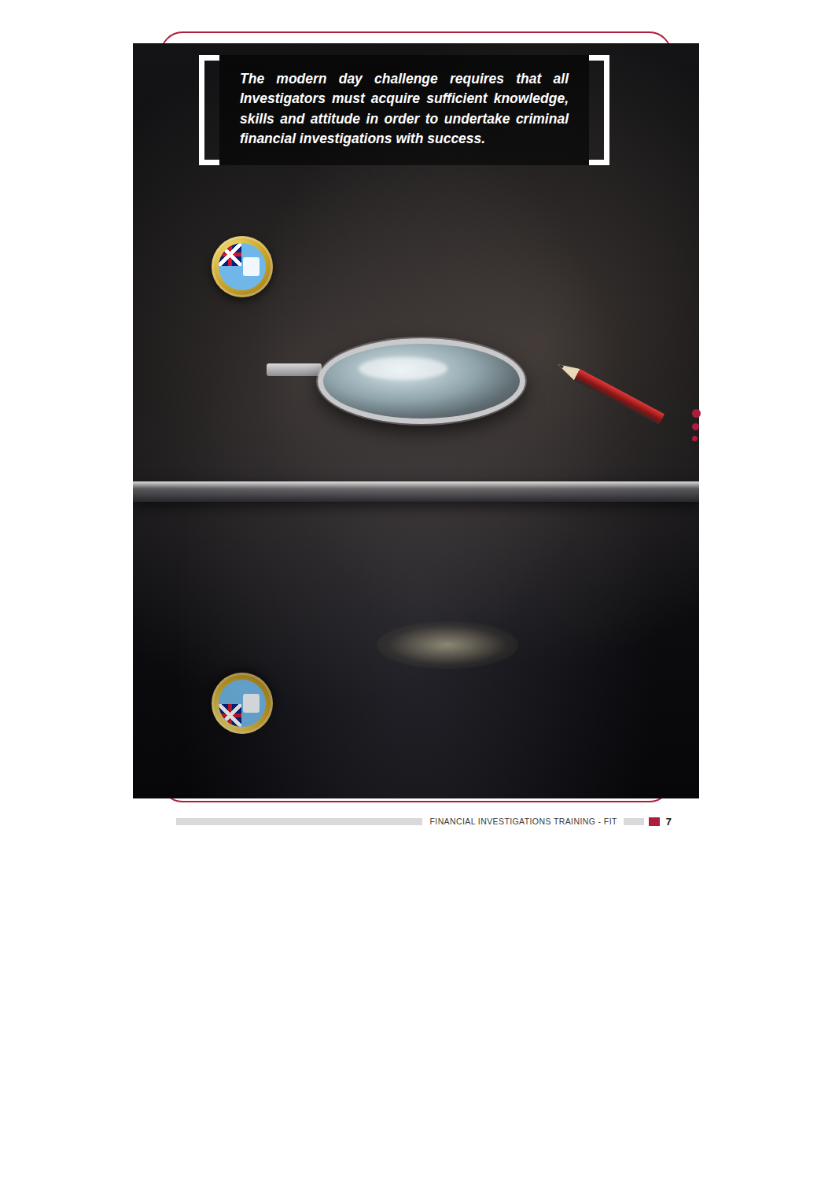The modern day challenge requires that all Investigators must acquire sufficient knowledge, skills and attitude in order to undertake criminal financial investigations with success.
FINANCIAL INVESTIGATIONS TRAINING - FIT
7